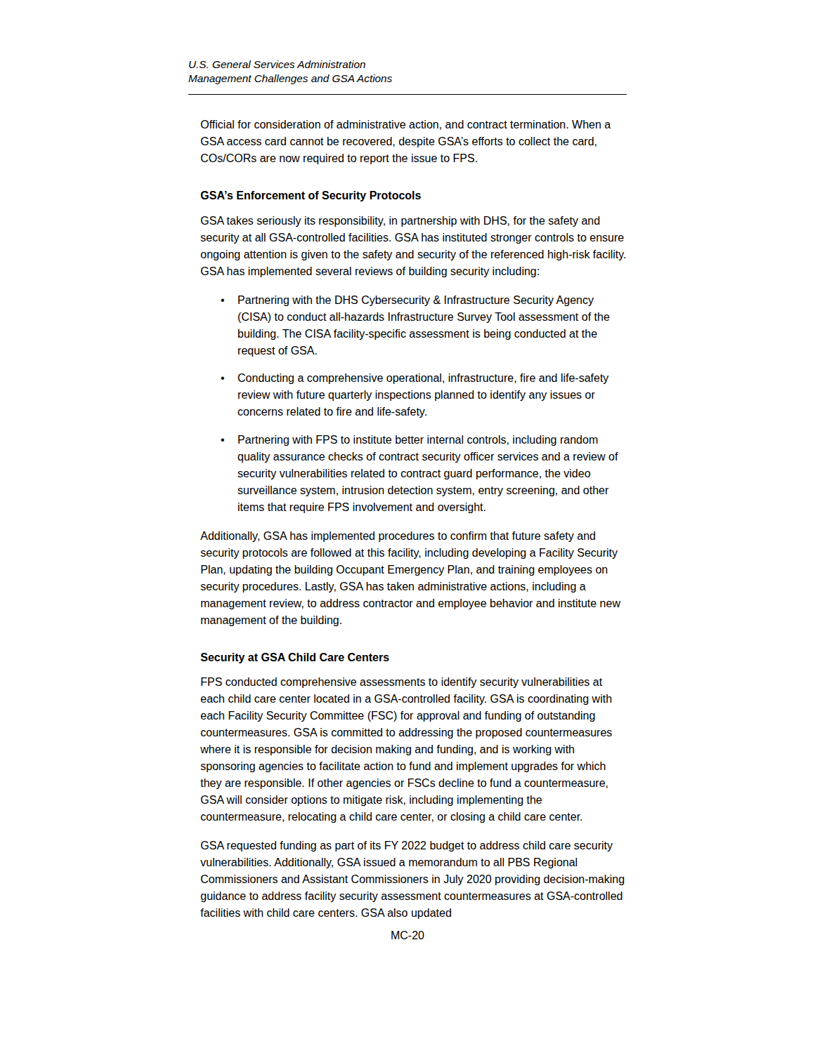U.S. General Services Administration
Management Challenges and GSA Actions
Official for consideration of administrative action, and contract termination. When a GSA access card cannot be recovered, despite GSA’s efforts to collect the card, COs/CORs are now required to report the issue to FPS.
GSA’s Enforcement of Security Protocols
GSA takes seriously its responsibility, in partnership with DHS, for the safety and security at all GSA-controlled facilities. GSA has instituted stronger controls to ensure ongoing attention is given to the safety and security of the referenced high-risk facility. GSA has implemented several reviews of building security including:
Partnering with the DHS Cybersecurity & Infrastructure Security Agency (CISA) to conduct all-hazards Infrastructure Survey Tool assessment of the building. The CISA facility-specific assessment is being conducted at the request of GSA.
Conducting a comprehensive operational, infrastructure, fire and life-safety review with future quarterly inspections planned to identify any issues or concerns related to fire and life-safety.
Partnering with FPS to institute better internal controls, including random quality assurance checks of contract security officer services and a review of security vulnerabilities related to contract guard performance, the video surveillance system, intrusion detection system, entry screening, and other items that require FPS involvement and oversight.
Additionally, GSA has implemented procedures to confirm that future safety and security protocols are followed at this facility, including developing a Facility Security Plan, updating the building Occupant Emergency Plan, and training employees on security procedures. Lastly, GSA has taken administrative actions, including a management review, to address contractor and employee behavior and institute new management of the building.
Security at GSA Child Care Centers
FPS conducted comprehensive assessments to identify security vulnerabilities at each child care center located in a GSA-controlled facility. GSA is coordinating with each Facility Security Committee (FSC) for approval and funding of outstanding countermeasures. GSA is committed to addressing the proposed countermeasures where it is responsible for decision making and funding, and is working with sponsoring agencies to facilitate action to fund and implement upgrades for which they are responsible. If other agencies or FSCs decline to fund a countermeasure, GSA will consider options to mitigate risk, including implementing the countermeasure, relocating a child care center, or closing a child care center.
GSA requested funding as part of its FY 2022 budget to address child care security vulnerabilities. Additionally, GSA issued a memorandum to all PBS Regional Commissioners and Assistant Commissioners in July 2020 providing decision-making guidance to address facility security assessment countermeasures at GSA-controlled facilities with child care centers. GSA also updated
MC-20